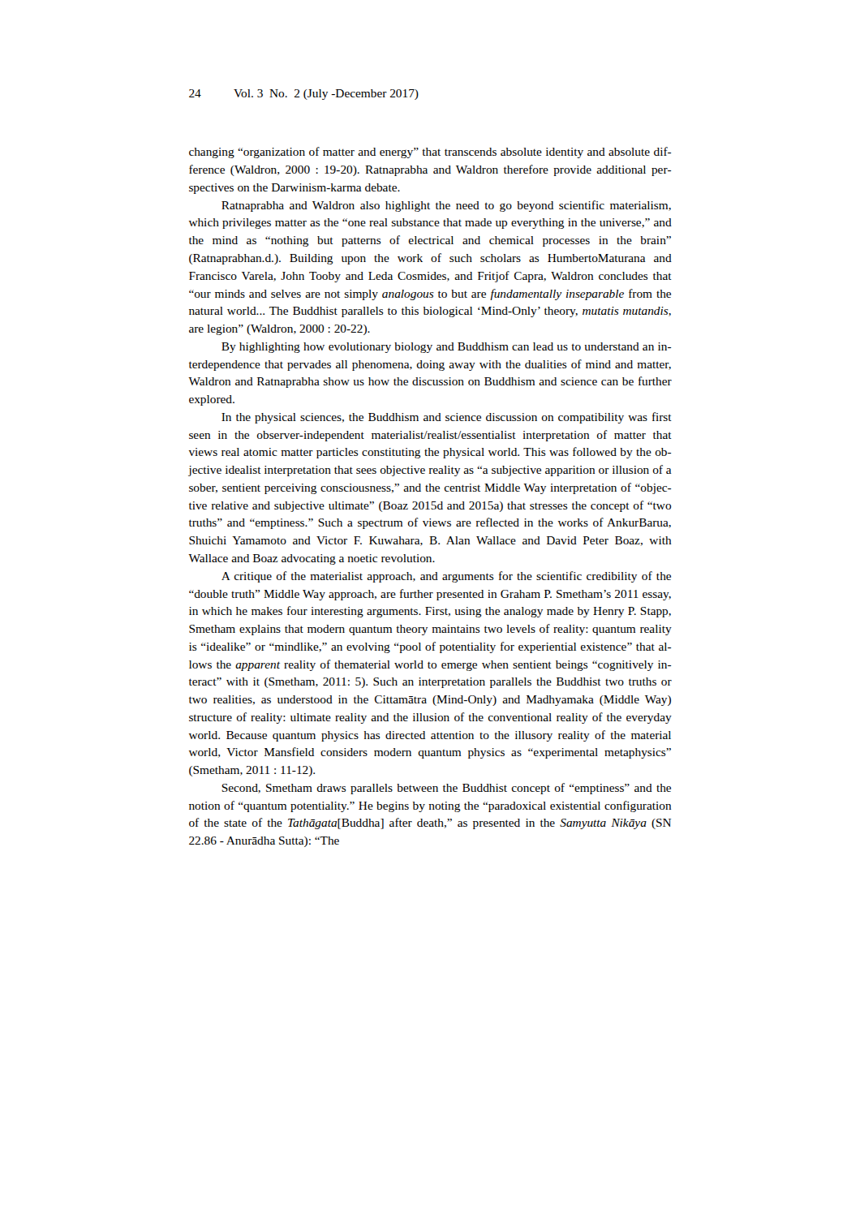24 Vol. 3 No. 2 (July -December 2017)
changing “organization of matter and energy” that transcends absolute identity and absolute difference (Waldron, 2000 : 19-20). Ratnaprabha and Waldron therefore provide additional perspectives on the Darwinism-karma debate.
Ratnaprabha and Waldron also highlight the need to go beyond scientific materialism, which privileges matter as the “one real substance that made up everything in the universe,” and the mind as “nothing but patterns of electrical and chemical processes in the brain” (Ratnaprabhan.d.). Building upon the work of such scholars as HumbertoMaturana and Francisco Varela, John Tooby and Leda Cosmides, and Fritjof Capra, Waldron concludes that “our minds and selves are not simply analogous to but are fundamentally inseparable from the natural world... The Buddhist parallels to this biological ‘Mind-Only’ theory, mutatis mutandis, are legion” (Waldron, 2000 : 20-22).
By highlighting how evolutionary biology and Buddhism can lead us to understand an interdependence that pervades all phenomena, doing away with the dualities of mind and matter, Waldron and Ratnaprabha show us how the discussion on Buddhism and science can be further explored.
In the physical sciences, the Buddhism and science discussion on compatibility was first seen in the observer-independent materialist/realist/essentialist interpretation of matter that views real atomic matter particles constituting the physical world. This was followed by the objective idealist interpretation that sees objective reality as “a subjective apparition or illusion of a sober, sentient perceiving consciousness,” and the centrist Middle Way interpretation of “objective relative and subjective ultimate” (Boaz 2015d and 2015a) that stresses the concept of “two truths” and “emptiness.” Such a spectrum of views are reflected in the works of AnkurBarua, Shuichi Yamamoto and Victor F. Kuwahara, B. Alan Wallace and David Peter Boaz, with Wallace and Boaz advocating a noetic revolution.
A critique of the materialist approach, and arguments for the scientific credibility of the “double truth” Middle Way approach, are further presented in Graham P. Smetham’s 2011 essay, in which he makes four interesting arguments. First, using the analogy made by Henry P. Stapp, Smetham explains that modern quantum theory maintains two levels of reality: quantum reality is “idealike” or “mindlike,” an evolving “pool of potentiality for experiential existence” that allows the apparent reality of thematerial world to emerge when sentient beings “cognitively interact” with it (Smetham, 2011: 5). Such an interpretation parallels the Buddhist two truths or two realities, as understood in the Cittamātra (Mind-Only) and Madhyamaka (Middle Way) structure of reality: ultimate reality and the illusion of the conventional reality of the everyday world. Because quantum physics has directed attention to the illusory reality of the material world, Victor Mansfield considers modern quantum physics as “experimental metaphysics” (Smetham, 2011 : 11-12).
Second, Smetham draws parallels between the Buddhist concept of “emptiness” and the notion of “quantum potentiality.” He begins by noting the “paradoxical existential configuration of the state of the Tathāgata[Buddha] after death,” as presented in the Samyutta Nikāya (SN 22.86 - Anurādha Sutta): “The